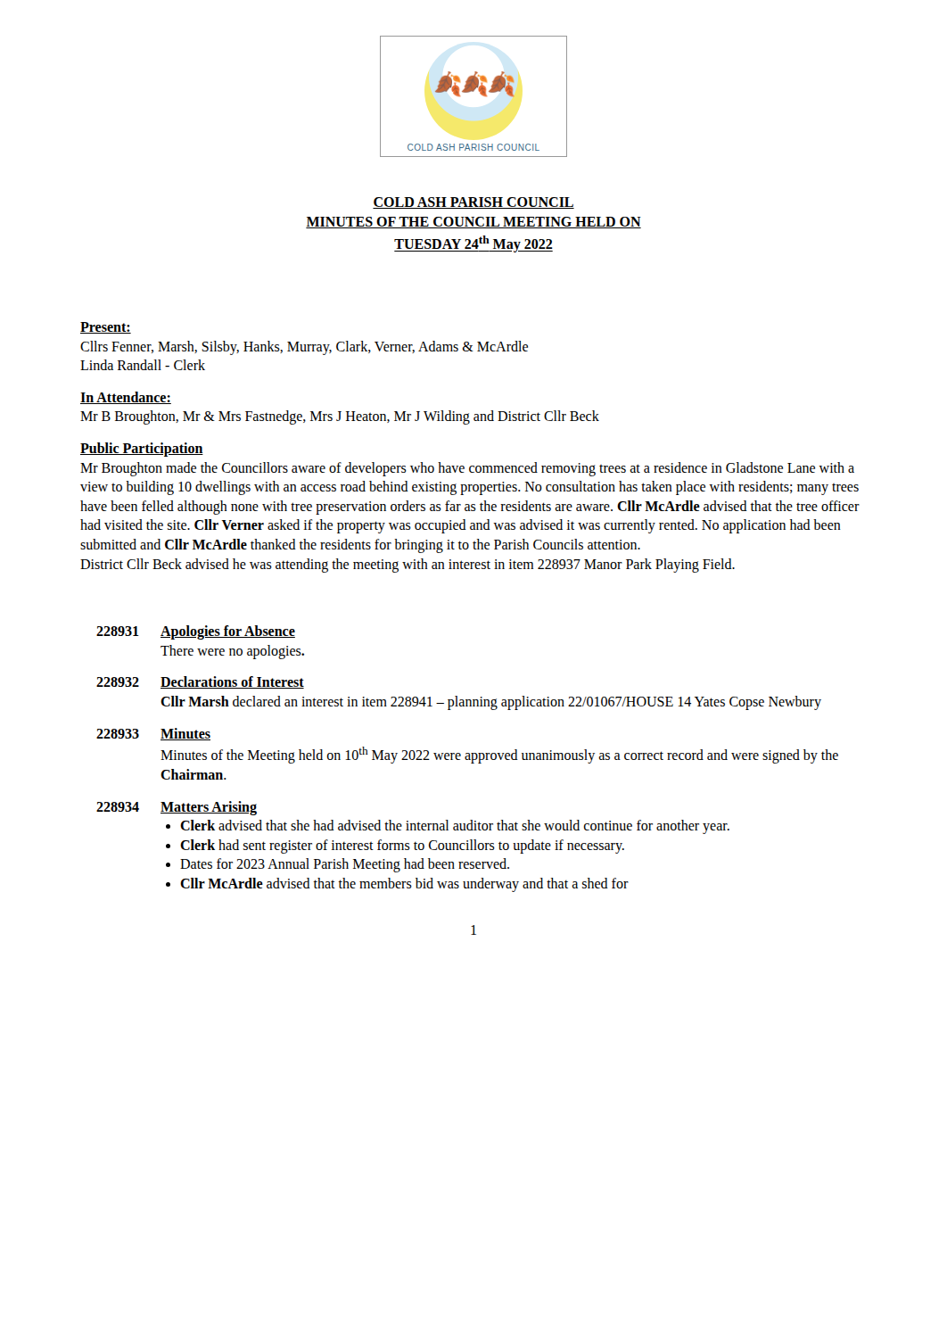🍂🍂🍂
COLD ASH PARISH COUNCIL
COLD ASH PARISH COUNCIL MINUTES OF THE COUNCIL MEETING HELD ON TUESDAY 24th May 2022
Present:
Cllrs Fenner, Marsh, Silsby, Hanks, Murray, Clark, Verner, Adams & McArdle
Linda Randall - Clerk
In Attendance:
Mr B Broughton, Mr & Mrs Fastnedge, Mrs J Heaton, Mr J Wilding and District Cllr Beck
Public Participation
Mr Broughton made the Councillors aware of developers who have commenced removing trees at a residence in Gladstone Lane with a view to building 10 dwellings with an access road behind existing properties. No consultation has taken place with residents; many trees have been felled although none with tree preservation orders as far as the residents are aware. Cllr McArdle advised that the tree officer had visited the site. Cllr Verner asked if the property was occupied and was advised it was currently rented. No application had been submitted and Cllr McArdle thanked the residents for bringing it to the Parish Councils attention.
District Cllr Beck advised he was attending the meeting with an interest in item 228937 Manor Park Playing Field.
228931
Apologies for Absence
There were no apologies.
228932
Declarations of Interest
Cllr Marsh declared an interest in item 228941 – planning application 22/01067/HOUSE 14 Yates Copse Newbury
228933
Minutes
Minutes of the Meeting held on 10th May 2022 were approved unanimously as a correct record and were signed by the Chairman.
228934
Matters Arising
Clerk advised that she had advised the internal auditor that she would continue for another year.
Clerk had sent register of interest forms to Councillors to update if necessary.
Dates for 2023 Annual Parish Meeting had been reserved.
Cllr McArdle advised that the members bid was underway and that a shed for
1